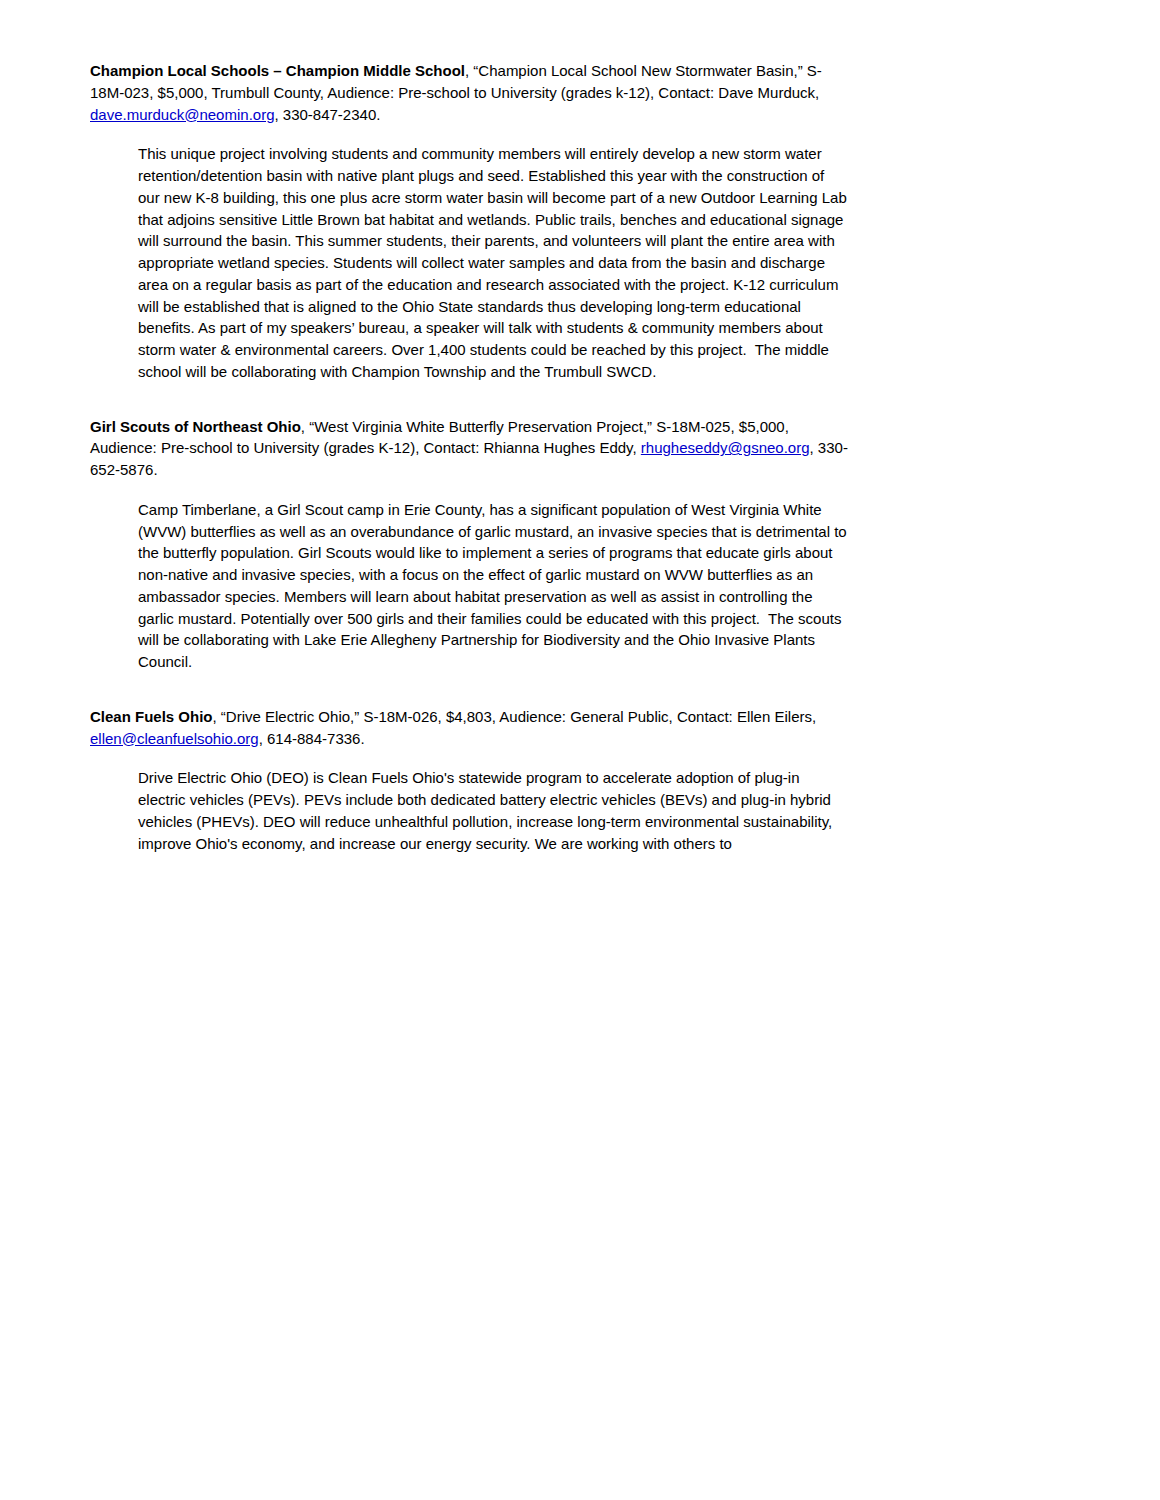Champion Local Schools – Champion Middle School, “Champion Local School New Stormwater Basin,” S-18M-023, $5,000, Trumbull County, Audience: Pre-school to University (grades k-12), Contact: Dave Murduck, dave.murduck@neomin.org, 330-847-2340.
This unique project involving students and community members will entirely develop a new storm water retention/detention basin with native plant plugs and seed. Established this year with the construction of our new K-8 building, this one plus acre storm water basin will become part of a new Outdoor Learning Lab that adjoins sensitive Little Brown bat habitat and wetlands. Public trails, benches and educational signage will surround the basin. This summer students, their parents, and volunteers will plant the entire area with appropriate wetland species. Students will collect water samples and data from the basin and discharge area on a regular basis as part of the education and research associated with the project. K-12 curriculum will be established that is aligned to the Ohio State standards thus developing long-term educational benefits. As part of my speakers’ bureau, a speaker will talk with students & community members about storm water & environmental careers. Over 1,400 students could be reached by this project. The middle school will be collaborating with Champion Township and the Trumbull SWCD.
Girl Scouts of Northeast Ohio, “West Virginia White Butterfly Preservation Project,” S-18M-025, $5,000, Audience: Pre-school to University (grades K-12), Contact: Rhianna Hughes Eddy, rhugheseddy@gsneo.org, 330-652-5876.
Camp Timberlane, a Girl Scout camp in Erie County, has a significant population of West Virginia White (WVW) butterflies as well as an overabundance of garlic mustard, an invasive species that is detrimental to the butterfly population. Girl Scouts would like to implement a series of programs that educate girls about non-native and invasive species, with a focus on the effect of garlic mustard on WVW butterflies as an ambassador species. Members will learn about habitat preservation as well as assist in controlling the garlic mustard. Potentially over 500 girls and their families could be educated with this project. The scouts will be collaborating with Lake Erie Allegheny Partnership for Biodiversity and the Ohio Invasive Plants Council.
Clean Fuels Ohio, “Drive Electric Ohio,” S-18M-026, $4,803, Audience: General Public, Contact: Ellen Eilers, ellen@cleanfuelsohio.org, 614-884-7336.
Drive Electric Ohio (DEO) is Clean Fuels Ohio's statewide program to accelerate adoption of plug-in electric vehicles (PEVs). PEVs include both dedicated battery electric vehicles (BEVs) and plug-in hybrid vehicles (PHEVs). DEO will reduce unhealthful pollution, increase long-term environmental sustainability, improve Ohio's economy, and increase our energy security. We are working with others to